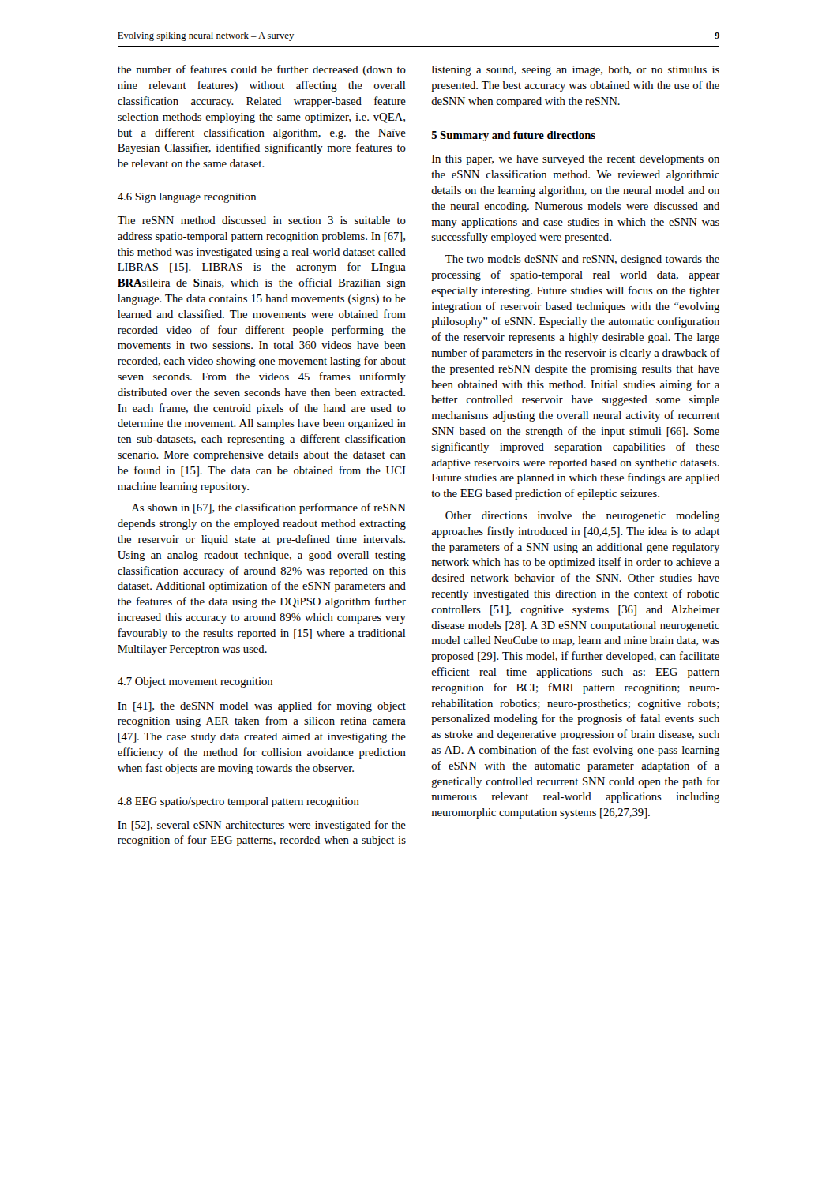Evolving spiking neural network – A survey 9
the number of features could be further decreased (down to nine relevant features) without affecting the overall classification accuracy. Related wrapper-based feature selection methods employing the same optimizer, i.e. vQEA, but a different classification algorithm, e.g. the Naïve Bayesian Classifier, identified significantly more features to be relevant on the same dataset.
4.6 Sign language recognition
The reSNN method discussed in section 3 is suitable to address spatio-temporal pattern recognition problems. In [67], this method was investigated using a real-world dataset called LIBRAS [15]. LIBRAS is the acronym for LIngua BRAsileira de Sinais, which is the official Brazilian sign language. The data contains 15 hand movements (signs) to be learned and classified. The movements were obtained from recorded video of four different people performing the movements in two sessions. In total 360 videos have been recorded, each video showing one movement lasting for about seven seconds. From the videos 45 frames uniformly distributed over the seven seconds have then been extracted. In each frame, the centroid pixels of the hand are used to determine the movement. All samples have been organized in ten sub-datasets, each representing a different classification scenario. More comprehensive details about the dataset can be found in [15]. The data can be obtained from the UCI machine learning repository.
As shown in [67], the classification performance of reSNN depends strongly on the employed readout method extracting the reservoir or liquid state at pre-defined time intervals. Using an analog readout technique, a good overall testing classification accuracy of around 82% was reported on this dataset. Additional optimization of the eSNN parameters and the features of the data using the DQiPSO algorithm further increased this accuracy to around 89% which compares very favourably to the results reported in [15] where a traditional Multilayer Perceptron was used.
4.7 Object movement recognition
In [41], the deSNN model was applied for moving object recognition using AER taken from a silicon retina camera [47]. The case study data created aimed at investigating the efficiency of the method for collision avoidance prediction when fast objects are moving towards the observer.
4.8 EEG spatio/spectro temporal pattern recognition
In [52], several eSNN architectures were investigated for the recognition of four EEG patterns, recorded when a subject is listening a sound, seeing an image, both, or no stimulus is presented. The best accuracy was obtained with the use of the deSNN when compared with the reSNN.
5 Summary and future directions
In this paper, we have surveyed the recent developments on the eSNN classification method. We reviewed algorithmic details on the learning algorithm, on the neural model and on the neural encoding. Numerous models were discussed and many applications and case studies in which the eSNN was successfully employed were presented.
The two models deSNN and reSNN, designed towards the processing of spatio-temporal real world data, appear especially interesting. Future studies will focus on the tighter integration of reservoir based techniques with the “evolving philosophy” of eSNN. Especially the automatic configuration of the reservoir represents a highly desirable goal. The large number of parameters in the reservoir is clearly a drawback of the presented reSNN despite the promising results that have been obtained with this method. Initial studies aiming for a better controlled reservoir have suggested some simple mechanisms adjusting the overall neural activity of recurrent SNN based on the strength of the input stimuli [66]. Some significantly improved separation capabilities of these adaptive reservoirs were reported based on synthetic datasets. Future studies are planned in which these findings are applied to the EEG based prediction of epileptic seizures.
Other directions involve the neurogenetic modeling approaches firstly introduced in [40,4,5]. The idea is to adapt the parameters of a SNN using an additional gene regulatory network which has to be optimized itself in order to achieve a desired network behavior of the SNN. Other studies have recently investigated this direction in the context of robotic controllers [51], cognitive systems [36] and Alzheimer disease models [28]. A 3D eSNN computational neurogenetic model called NeuCube to map, learn and mine brain data, was proposed [29]. This model, if further developed, can facilitate efficient real time applications such as: EEG pattern recognition for BCI; fMRI pattern recognition; neuro-rehabilitation robotics; neuro-prosthetics; cognitive robots; personalized modeling for the prognosis of fatal events such as stroke and degenerative progression of brain disease, such as AD. A combination of the fast evolving one-pass learning of eSNN with the automatic parameter adaptation of a genetically controlled recurrent SNN could open the path for numerous relevant real-world applications including neuromorphic computation systems [26,27,39].